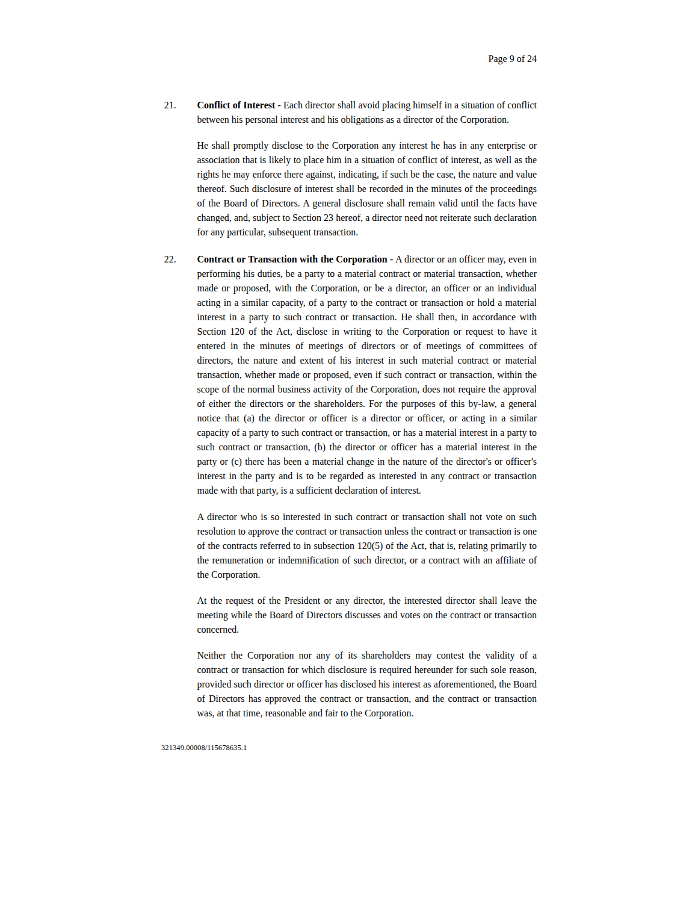Page 9 of 24
21.
Conflict of Interest - Each director shall avoid placing himself in a situation of conflict between his personal interest and his obligations as a director of the Corporation.
He shall promptly disclose to the Corporation any interest he has in any enterprise or association that is likely to place him in a situation of conflict of interest, as well as the rights he may enforce there against, indicating, if such be the case, the nature and value thereof. Such disclosure of interest shall be recorded in the minutes of the proceedings of the Board of Directors. A general disclosure shall remain valid until the facts have changed, and, subject to Section 23 hereof, a director need not reiterate such declaration for any particular, subsequent transaction.
22.
Contract or Transaction with the Corporation - A director or an officer may, even in performing his duties, be a party to a material contract or material transaction, whether made or proposed, with the Corporation, or be a director, an officer or an individual acting in a similar capacity, of a party to the contract or transaction or hold a material interest in a party to such contract or transaction. He shall then, in accordance with Section 120 of the Act, disclose in writing to the Corporation or request to have it entered in the minutes of meetings of directors or of meetings of committees of directors, the nature and extent of his interest in such material contract or material transaction, whether made or proposed, even if such contract or transaction, within the scope of the normal business activity of the Corporation, does not require the approval of either the directors or the shareholders. For the purposes of this by-law, a general notice that (a) the director or officer is a director or officer, or acting in a similar capacity of a party to such contract or transaction, or has a material interest in a party to such contract or transaction, (b) the director or officer has a material interest in the party or (c) there has been a material change in the nature of the director's or officer's interest in the party and is to be regarded as interested in any contract or transaction made with that party, is a sufficient declaration of interest.
A director who is so interested in such contract or transaction shall not vote on such resolution to approve the contract or transaction unless the contract or transaction is one of the contracts referred to in subsection 120(5) of the Act, that is, relating primarily to the remuneration or indemnification of such director, or a contract with an affiliate of the Corporation.
At the request of the President or any director, the interested director shall leave the meeting while the Board of Directors discusses and votes on the contract or transaction concerned.
Neither the Corporation nor any of its shareholders may contest the validity of a contract or transaction for which disclosure is required hereunder for such sole reason, provided such director or officer has disclosed his interest as aforementioned, the Board of Directors has approved the contract or transaction, and the contract or transaction was, at that time, reasonable and fair to the Corporation.
321349.00008/115678635.1